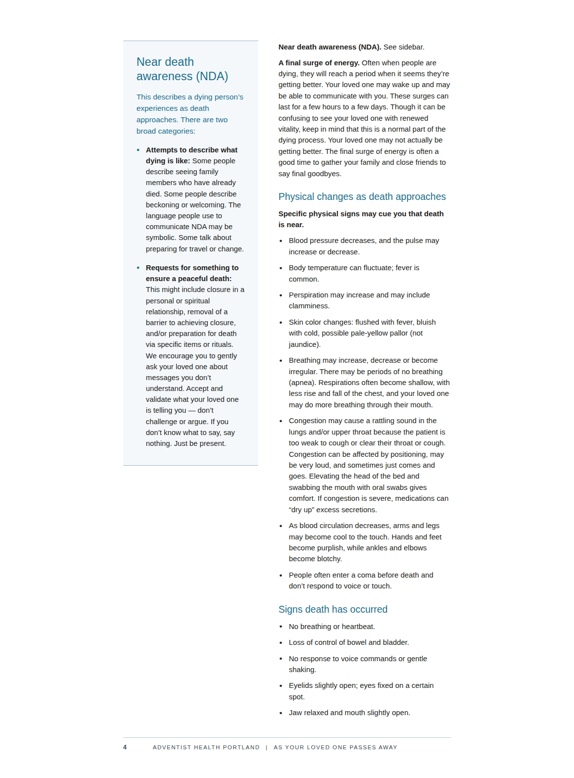Near death
awareness (NDA)
This describes a dying person’s experiences as death approaches. There are two broad categories:
Attempts to describe what dying is like: Some people describe seeing family members who have already died. Some people describe beckoning or welcoming. The language people use to communicate NDA may be symbolic. Some talk about preparing for travel or change.
Requests for something to ensure a peaceful death: This might include closure in a personal or spiritual relationship, removal of a barrier to achieving closure, and/or preparation for death via specific items or rituals. We encourage you to gently ask your loved one about messages you don’t understand. Accept and validate what your loved one is telling you — don’t challenge or argue. If you don’t know what to say, say nothing. Just be present.
Near death awareness (NDA). See sidebar.
A final surge of energy. Often when people are dying, they will reach a period when it seems they’re getting better. Your loved one may wake up and may be able to communicate with you. These surges can last for a few hours to a few days. Though it can be confusing to see your loved one with renewed vitality, keep in mind that this is a normal part of the dying process. Your loved one may not actually be getting better. The final surge of energy is often a good time to gather your family and close friends to say final goodbyes.
Physical changes as death approaches
Specific physical signs may cue you that death is near.
Blood pressure decreases, and the pulse may increase or decrease.
Body temperature can fluctuate; fever is common.
Perspiration may increase and may include clamminess.
Skin color changes: flushed with fever, bluish with cold, possible pale-yellow pallor (not jaundice).
Breathing may increase, decrease or become irregular. There may be periods of no breathing (apnea). Respirations often become shallow, with less rise and fall of the chest, and your loved one may do more breathing through their mouth.
Congestion may cause a rattling sound in the lungs and/or upper throat because the patient is too weak to cough or clear their throat or cough. Congestion can be affected by positioning, may be very loud, and sometimes just comes and goes. Elevating the head of the bed and swabbing the mouth with oral swabs gives comfort. If congestion is severe, medications can “dry up” excess secretions.
As blood circulation decreases, arms and legs may become cool to the touch. Hands and feet become purplish, while ankles and elbows become blotchy.
People often enter a coma before death and don’t respond to voice or touch.
Signs death has occurred
No breathing or heartbeat.
Loss of control of bowel and bladder.
No response to voice commands or gentle shaking.
Eyelids slightly open; eyes fixed on a certain spot.
Jaw relaxed and mouth slightly open.
4 Adventist Health Portland|As your loved one passes away